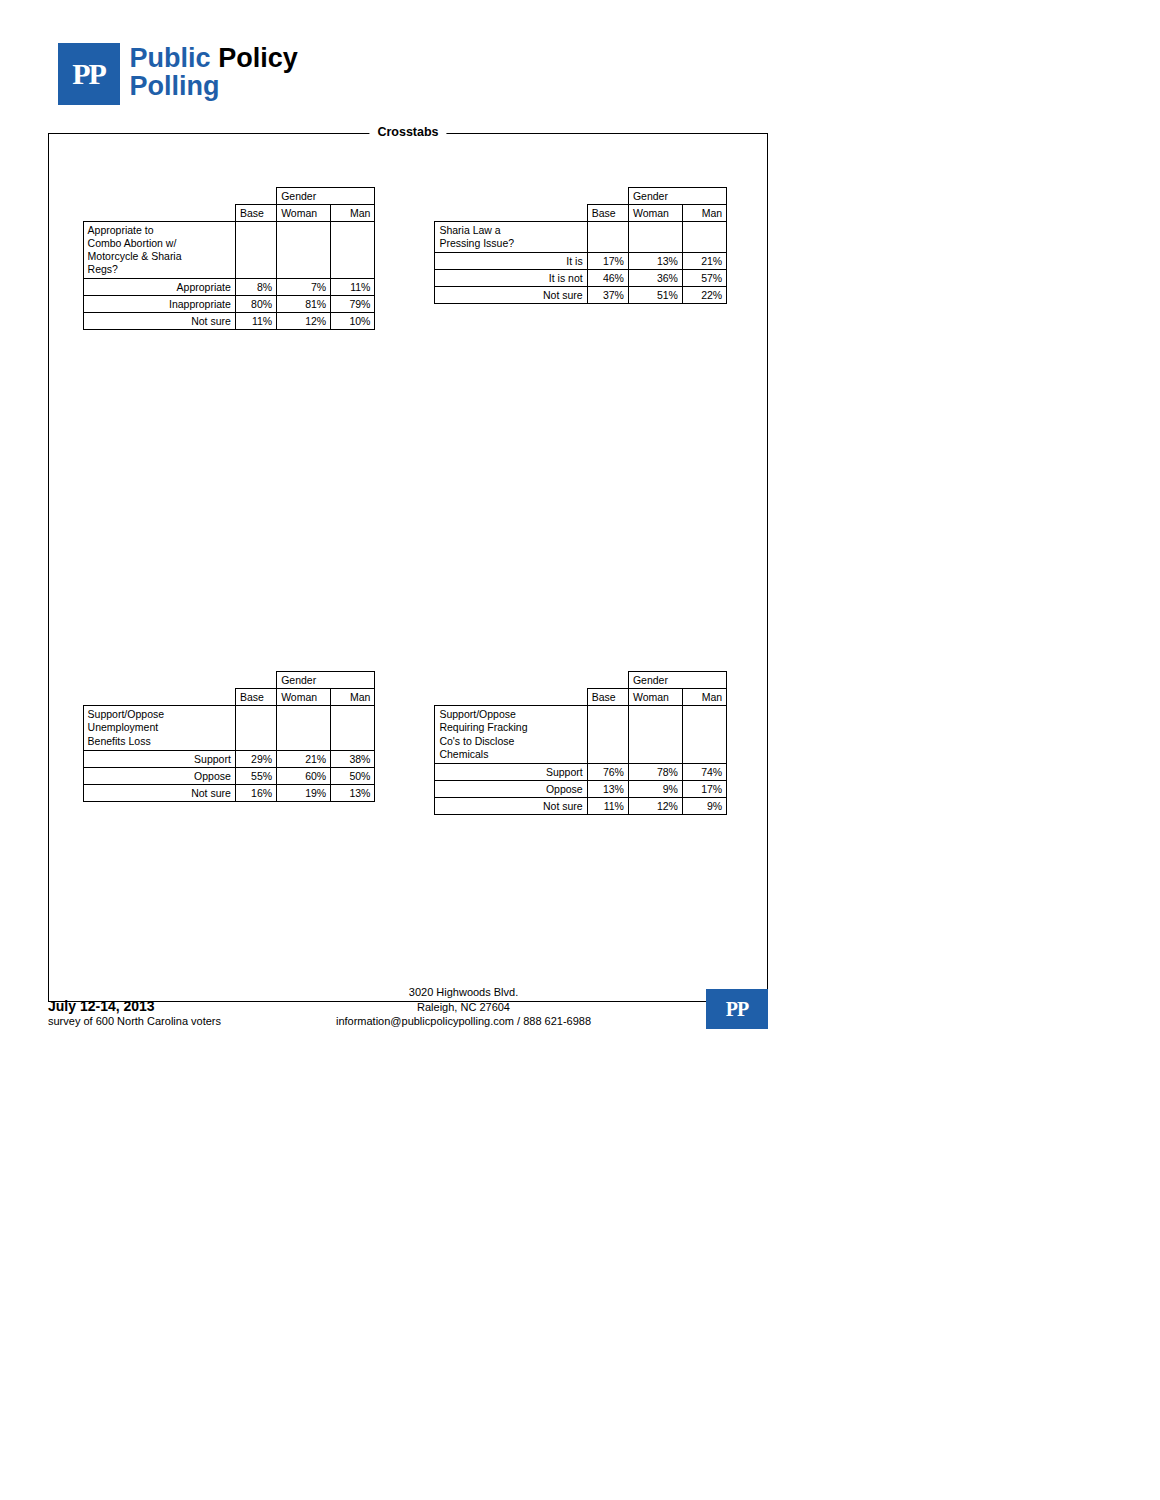PP
Public Policy
Polling
Crosstabs
| | | Gender |
| | Base | Woman | Man |
| Appropriate to Combo Abortion w/ Motorcycle & Sharia Regs? | | | |
| Appropriate | 8% | 7% | 11% |
| Inappropriate | 80% | 81% | 79% |
| Not sure | 11% | 12% | 10% |
| | | Gender |
| | Base | Woman | Man |
| Sharia Law a Pressing Issue? | | | |
| It is | 17% | 13% | 21% |
| It is not | 46% | 36% | 57% |
| Not sure | 37% | 51% | 22% |
| | | Gender |
| | Base | Woman | Man |
| Support/Oppose Unemployment Benefits Loss | | | |
| Support | 29% | 21% | 38% |
| Oppose | 55% | 60% | 50% |
| Not sure | 16% | 19% | 13% |
| | | Gender |
| | Base | Woman | Man |
| Support/Oppose Requiring Fracking Co's to Disclose Chemicals | | | |
| Support | 76% | 78% | 74% |
| Oppose | 13% | 9% | 17% |
| Not sure | 11% | 12% | 9% |
July 12-14, 2013
survey of 600 North Carolina voters
3020 Highwoods Blvd.
Raleigh, NC 27604
information@publicpolicypolling.com / 888 621-6988
PP